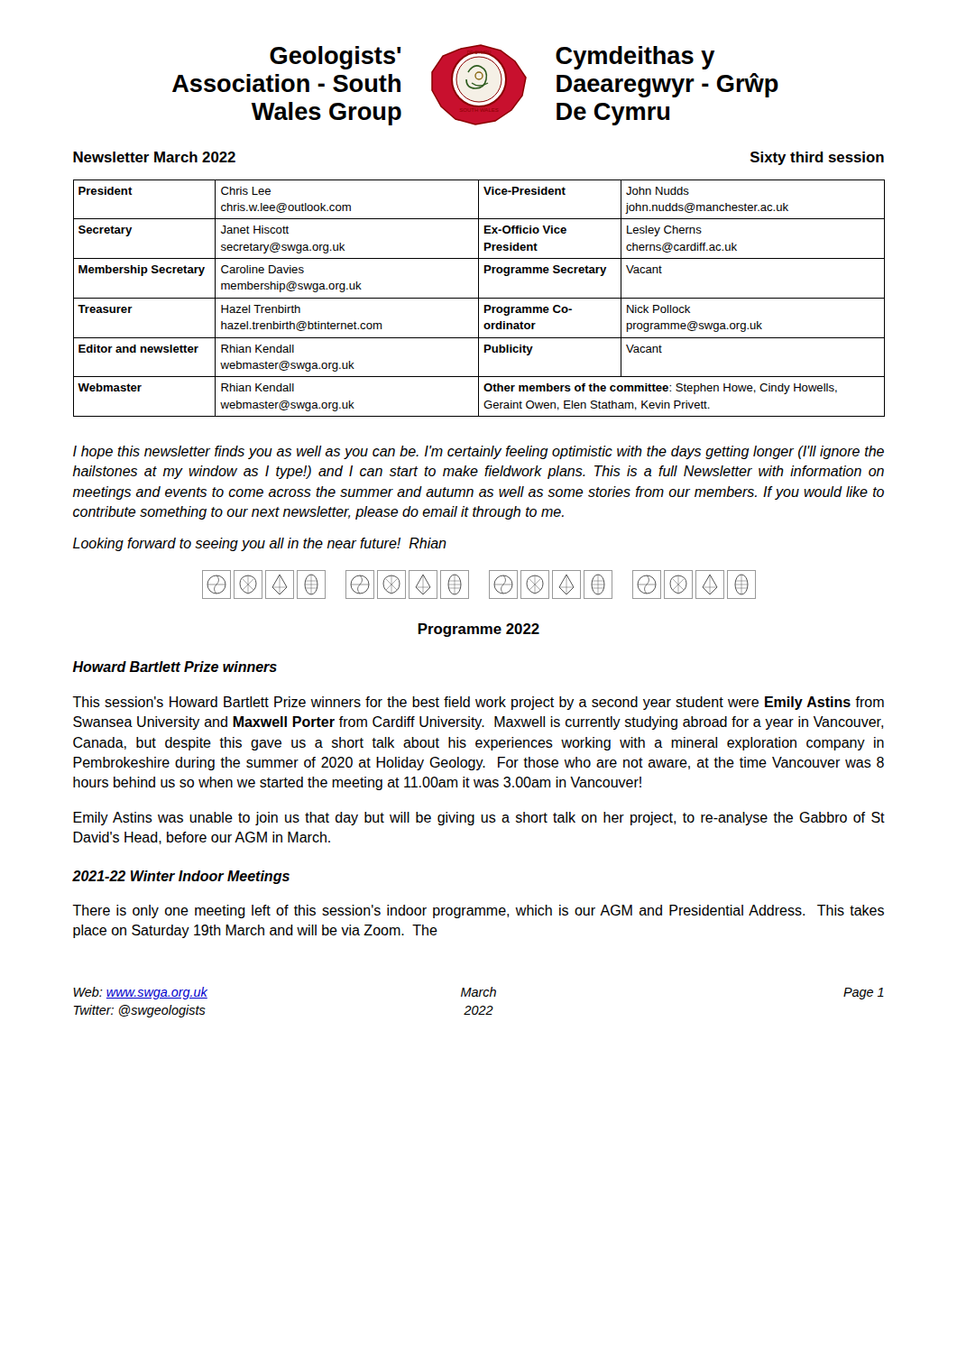Geologists'
Association - South
Wales Group
SOUTH WALES DE CYMRU
Cymdeithas y
Daearegwyr - Grŵp
De Cymru
Newsletter March 2022 Sixty third session
| President | Chris Lee chris.w.lee@outlook.com | Vice-President | John Nudds john.nudds@manchester.ac.uk |
| Secretary | Janet Hiscott secretary@swga.org.uk | Ex-Officio Vice President | Lesley Cherns cherns@cardiff.ac.uk |
| Membership Secretary | Caroline Davies membership@swga.org.uk | Programme Secretary | Vacant |
| Treasurer | Hazel Trenbirth hazel.trenbirth@btinternet.com | Programme Co-ordinator | Nick Pollock programme@swga.org.uk |
| Editor and newsletter | Rhian Kendall webmaster@swga.org.uk | Publicity | Vacant |
| Webmaster | Rhian Kendall webmaster@swga.org.uk | Other members of the committee : Stephen Howe, Cindy Howells, Geraint Owen, Elen Statham, Kevin Privett. |
I hope this newsletter finds you as well as you can be. I'm certainly feeling optimistic with the days getting longer (I'll ignore the hailstones at my window as I type!) and I can start to make fieldwork plans. This is a full Newsletter with information on meetings and events to come across the summer and autumn as well as some stories from our members. If you would like to contribute something to our next newsletter, please do email it through to me.
Looking forward to seeing you all in the near future! Rhian
Programme 2022
Howard Bartlett Prize winners
This session's Howard Bartlett Prize winners for the best field work project by a second year student were Emily Astins from Swansea University and Maxwell Porter from Cardiff University. Maxwell is currently studying abroad for a year in Vancouver, Canada, but despite this gave us a short talk about his experiences working with a mineral exploration company in Pembrokeshire during the summer of 2020 at Holiday Geology. For those who are not aware, at the time Vancouver was 8 hours behind us so when we started the meeting at 11.00am it was 3.00am in Vancouver!
Emily Astins was unable to join us that day but will be giving us a short talk on her project, to re-analyse the Gabbro of St David's Head, before our AGM in March.
2021-22 Winter Indoor Meetings
There is only one meeting left of this session's indoor programme, which is our AGM and Presidential Address. This takes place on Saturday 19th March and will be via Zoom. The
Web: www.swga.org.uk
Twitter: @swgeologists
March
2022
Page 1